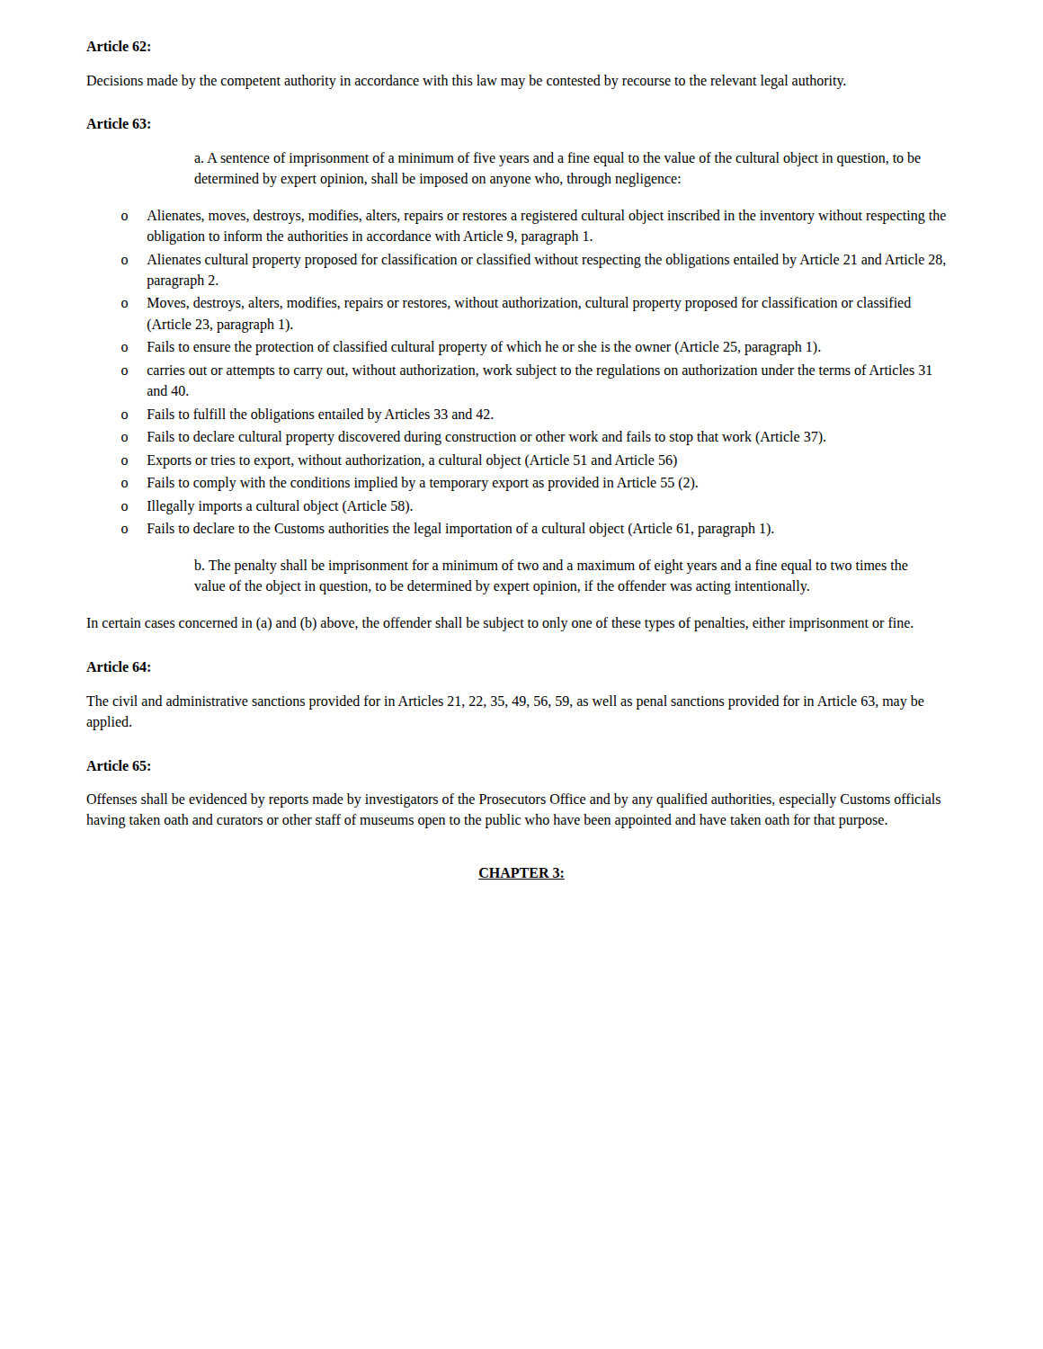Article 62:
Decisions made by the competent authority in accordance with this law may be contested by recourse to the relevant legal authority.
Article 63:
a. A sentence of imprisonment of a minimum of five years and a fine equal to the value of the cultural object in question, to be determined by expert opinion, shall be imposed on anyone who, through negligence:
Alienates, moves, destroys, modifies, alters, repairs or restores a registered cultural object inscribed in the inventory without respecting the obligation to inform the authorities in accordance with Article 9, paragraph 1.
Alienates cultural property proposed for classification or classified without respecting the obligations entailed by Article 21 and Article 28, paragraph 2.
Moves, destroys, alters, modifies, repairs or restores, without authorization, cultural property proposed for classification or classified (Article 23, paragraph 1).
Fails to ensure the protection of classified cultural property of which he or she is the owner (Article 25, paragraph 1).
carries out or attempts to carry out, without authorization, work subject to the regulations on authorization under the terms of Articles 31 and 40.
Fails to fulfill the obligations entailed by Articles 33 and 42.
Fails to declare cultural property discovered during construction or other work and fails to stop that work (Article 37).
Exports or tries to export, without authorization, a cultural object (Article 51 and Article 56)
Fails to comply with the conditions implied by a temporary export as provided in Article 55 (2).
Illegally imports a cultural object (Article 58).
Fails to declare to the Customs authorities the legal importation of a cultural object (Article 61, paragraph 1).
b. The penalty shall be imprisonment for a minimum of two and a maximum of eight years and a fine equal to two times the value of the object in question, to be determined by expert opinion, if the offender was acting intentionally.
In certain cases concerned in (a) and (b) above, the offender shall be subject to only one of these types of penalties, either imprisonment or fine.
Article 64:
The civil and administrative sanctions provided for in Articles 21, 22, 35, 49, 56, 59, as well as penal sanctions provided for in Article 63, may be applied.
Article 65:
Offenses shall be evidenced by reports made by investigators of the Prosecutors Office and by any qualified authorities, especially Customs officials having taken oath and curators or other staff of museums open to the public who have been appointed and have taken oath for that purpose.
CHAPTER 3: